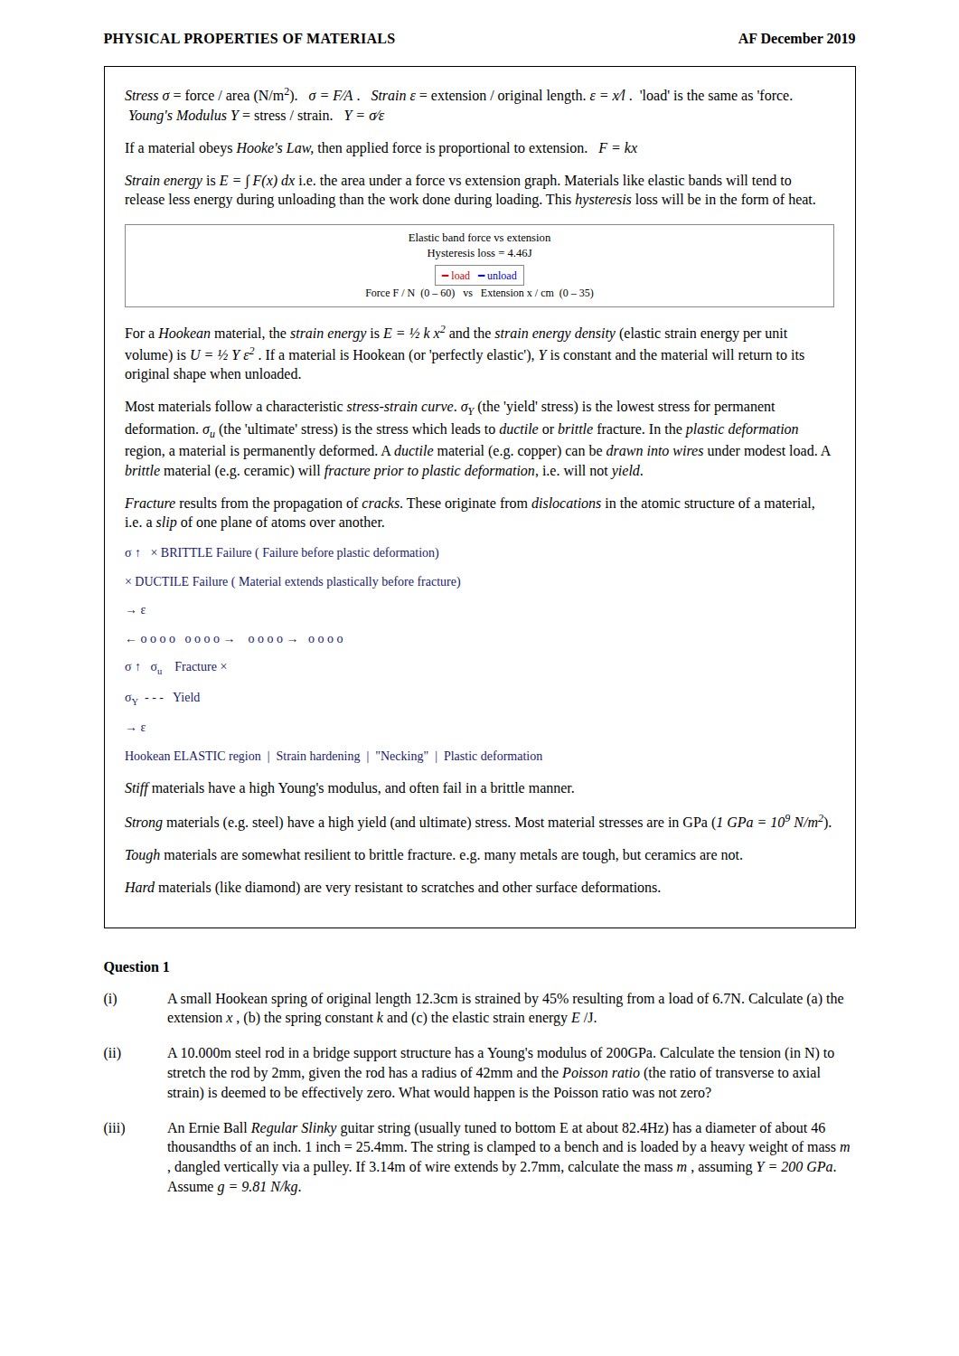PHYSICAL PROPERTIES OF MATERIALS AF December 2019
Stress σ = force / area (N/m2). σ = F⁄A . Strain ε = extension / original length. ε = x⁄l . 'load' is the same as 'force. Young's Modulus Y = stress / strain. Y = σ⁄ε
If a material obeys Hooke's Law, then applied force is proportional to extension. F = kx
Strain energy is E = ∫ F(x) dx i.e. the area under a force vs extension graph. Materials like elastic bands will tend to release less energy during unloading than the work done during loading. This hysteresis loss will be in the form of heat.
Elastic band force vs extension
Hysteresis loss = 4.46J
━ load ━ unload
Force F / N (0 – 60) vs Extension x / cm (0 – 35)
For a Hookean material, the strain energy is E = ½ k x2 and the strain energy density (elastic strain energy per unit volume) is U = ½ Y ε2 . If a material is Hookean (or 'perfectly elastic'), Y is constant and the material will return to its original shape when unloaded.
Most materials follow a characteristic stress-strain curve. σY (the 'yield' stress) is the lowest stress for permanent deformation. σu (the 'ultimate' stress) is the stress which leads to ductile or brittle fracture. In the plastic deformation region, a material is permanently deformed. A ductile material (e.g. copper) can be drawn into wires under modest load. A brittle material (e.g. ceramic) will fracture prior to plastic deformation, i.e. will not yield.
Fracture results from the propagation of cracks. These originate from dislocations in the atomic structure of a material, i.e. a slip of one plane of atoms over another.
σ ↑ × BRITTLE Failure ( Failure before plastic deformation)
× DUCTILE Failure ( Material extends plastically before fracture)
→ ε
← o o o o o o o o → o o o o → o o o o
σ ↑ σu Fracture ×
σY - - - Yield
→ ε
Hookean ELASTIC region | Strain hardening | "Necking" | Plastic deformation
Stiff materials have a high Young's modulus, and often fail in a brittle manner.
Strong materials (e.g. steel) have a high yield (and ultimate) stress. Most material stresses are in GPa (1 GPa = 109 N/m2).
Tough materials are somewhat resilient to brittle fracture. e.g. many metals are tough, but ceramics are not.
Hard materials (like diamond) are very resistant to scratches and other surface deformations.
Question 1
(i) A small Hookean spring of original length 12.3cm is strained by 45% resulting from a load of 6.7N. Calculate (a) the extension x , (b) the spring constant k and (c) the elastic strain energy E /J.
(ii) A 10.000m steel rod in a bridge support structure has a Young's modulus of 200GPa. Calculate the tension (in N) to stretch the rod by 2mm, given the rod has a radius of 42mm and the Poisson ratio (the ratio of transverse to axial strain) is deemed to be effectively zero. What would happen is the Poisson ratio was not zero?
(iii) An Ernie Ball Regular Slinky guitar string (usually tuned to bottom E at about 82.4Hz) has a diameter of about 46 thousandths of an inch. 1 inch = 25.4mm. The string is clamped to a bench and is loaded by a heavy weight of mass m , dangled vertically via a pulley. If 3.14m of wire extends by 2.7mm, calculate the mass m , assuming Y = 200 GPa. Assume g = 9.81 N/kg.